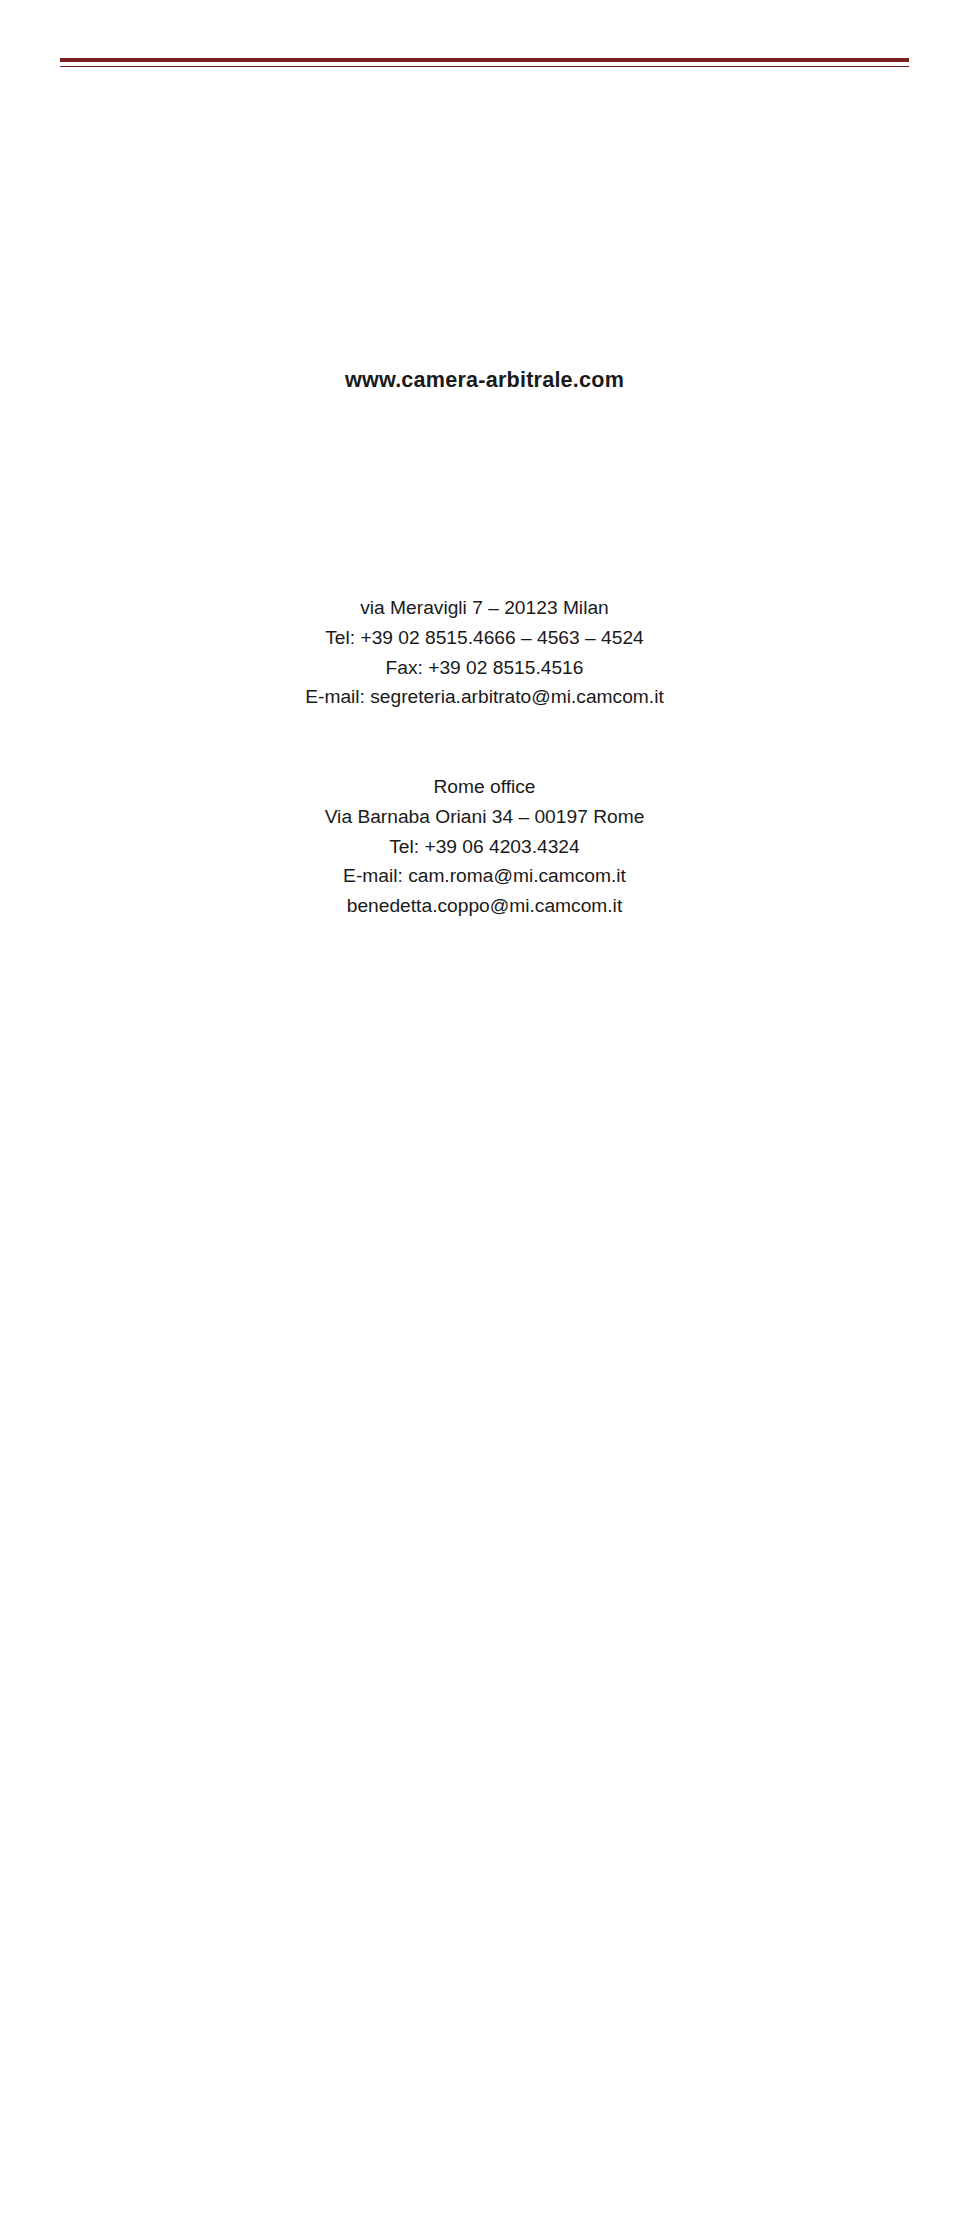www.camera-arbitrale.com
via Meravigli 7 – 20123 Milan
Tel: +39 02 8515.4666 – 4563 – 4524
Fax: +39 02 8515.4516
E-mail: segreteria.arbitrato@mi.camcom.it
Rome office
Via Barnaba Oriani 34 – 00197 Rome
Tel: +39 06 4203.4324
E-mail: cam.roma@mi.camcom.it
benedetta.coppo@mi.camcom.it